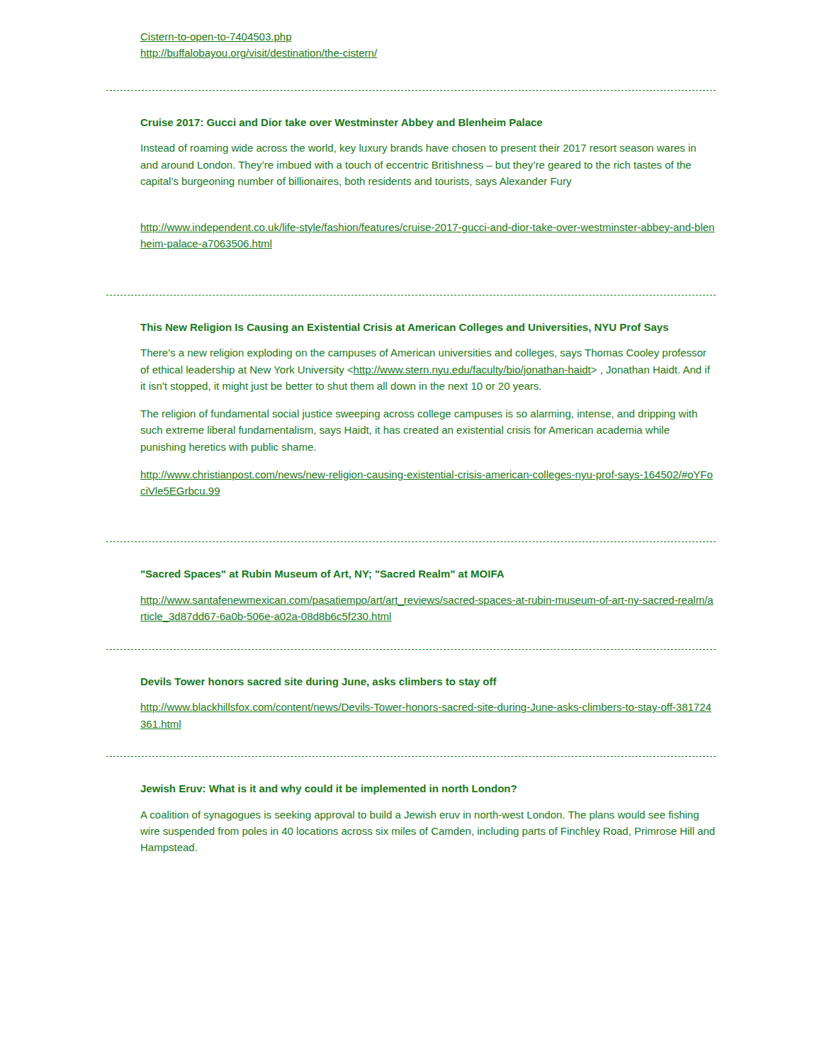Cistern-to-open-to-7404503.php http://buffalobayou.org/visit/destination/the-cistern/
Cruise 2017: Gucci and Dior take over Westminster Abbey and Blenheim Palace
Instead of roaming wide across the world, key luxury brands have chosen to present their 2017 resort season wares in and around London. They’re imbued with a touch of eccentric Britishness – but they’re geared to the rich tastes of the capital’s burgeoning number of billionaires, both residents and tourists, says Alexander Fury
http://www.independent.co.uk/life-style/fashion/features/cruise-2017-gucci-and-dior-take-over-westminster-abbey-and-blenheim-palace-a7063506.html
This New Religion Is Causing an Existential Crisis at American Colleges and Universities, NYU Prof Says
There's a new religion exploding on the campuses of American universities and colleges, says Thomas Cooley professor of ethical leadership at New York University <http://www.stern.nyu.edu/faculty/bio/jonathan-haidt> , Jonathan Haidt. And if it isn't stopped, it might just be better to shut them all down in the next 10 or 20 years.
The religion of fundamental social justice sweeping across college campuses is so alarming, intense, and dripping with such extreme liberal fundamentalism, says Haidt, it has created an existential crisis for American academia while punishing heretics with public shame.
http://www.christianpost.com/news/new-religion-causing-existential-crisis-american-colleges-nyu-prof-says-164502/#oYFociVle5EGrbcu.99
"Sacred Spaces" at Rubin Museum of Art, NY; "Sacred Realm" at MOIFA
http://www.santafenewmexican.com/pasatiempo/art/art_reviews/sacred-spaces-at-rubin-museum-of-art-ny-sacred-realm/article_3d87dd67-6a0b-506e-a02a-08d8b6c5f230.html
Devils Tower honors sacred site during June, asks climbers to stay off
http://www.blackhillsfox.com/content/news/Devils-Tower-honors-sacred-site-during-June-asks-climbers-to-stay-off-381724361.html
Jewish Eruv: What is it and why could it be implemented in north London?
A coalition of synagogues is seeking approval to build a Jewish eruv in north-west London. The plans would see fishing wire suspended from poles in 40 locations across six miles of Camden, including parts of Finchley Road, Primrose Hill and Hampstead.